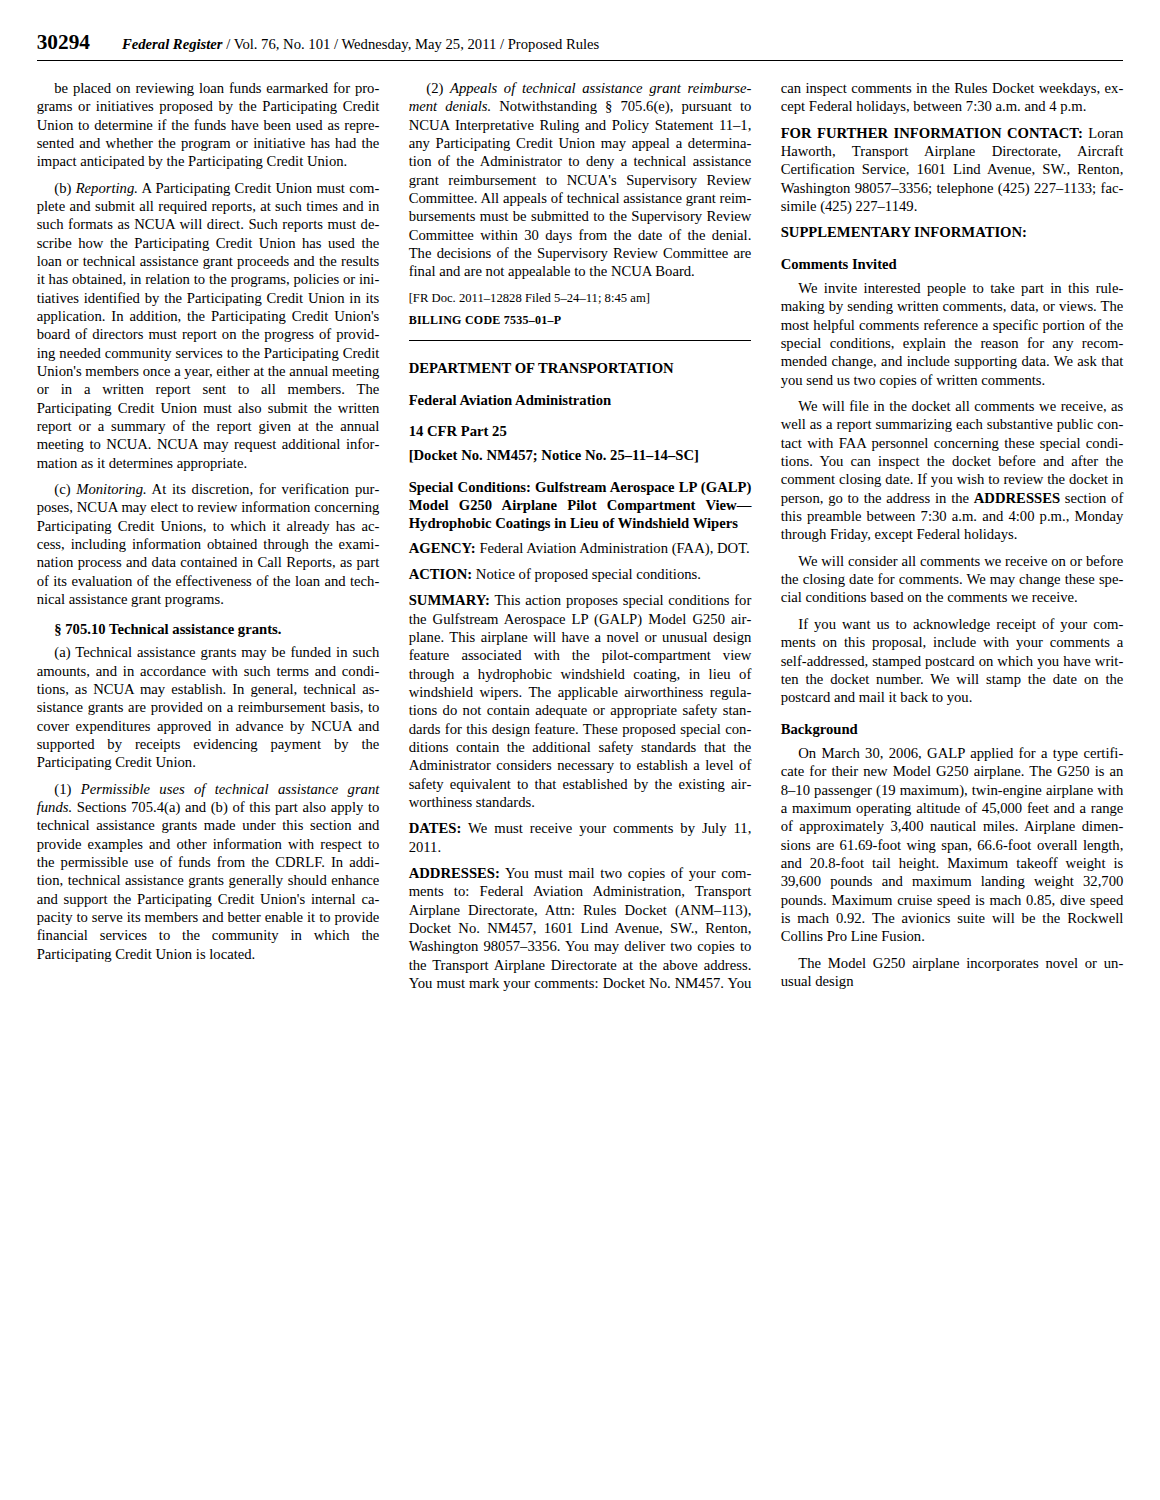30294 Federal Register / Vol. 76, No. 101 / Wednesday, May 25, 2011 / Proposed Rules
be placed on reviewing loan funds earmarked for programs or initiatives proposed by the Participating Credit Union to determine if the funds have been used as represented and whether the program or initiative has had the impact anticipated by the Participating Credit Union.
(b) Reporting. A Participating Credit Union must complete and submit all required reports, at such times and in such formats as NCUA will direct. Such reports must describe how the Participating Credit Union has used the loan or technical assistance grant proceeds and the results it has obtained, in relation to the programs, policies or initiatives identified by the Participating Credit Union in its application. In addition, the Participating Credit Union's board of directors must report on the progress of providing needed community services to the Participating Credit Union's members once a year, either at the annual meeting or in a written report sent to all members. The Participating Credit Union must also submit the written report or a summary of the report given at the annual meeting to NCUA. NCUA may request additional information as it determines appropriate.
(c) Monitoring. At its discretion, for verification purposes, NCUA may elect to review information concerning Participating Credit Unions, to which it already has access, including information obtained through the examination process and data contained in Call Reports, as part of its evaluation of the effectiveness of the loan and technical assistance grant programs.
§ 705.10 Technical assistance grants.
(a) Technical assistance grants may be funded in such amounts, and in accordance with such terms and conditions, as NCUA may establish. In general, technical assistance grants are provided on a reimbursement basis, to cover expenditures approved in advance by NCUA and supported by receipts evidencing payment by the Participating Credit Union.
(1) Permissible uses of technical assistance grant funds. Sections 705.4(a) and (b) of this part also apply to technical assistance grants made under this section and provide examples and other information with respect to the permissible use of funds from the CDRLF. In addition, technical assistance grants generally should enhance and support the Participating Credit Union's internal capacity to serve its members and better enable it to provide financial services to the community in which the Participating Credit Union is located.
(2) Appeals of technical assistance grant reimbursement denials. Notwithstanding § 705.6(e), pursuant to NCUA Interpretative Ruling and Policy Statement 11–1, any Participating Credit Union may appeal a determination of the Administrator to deny a technical assistance grant reimbursement to NCUA's Supervisory Review Committee. All appeals of technical assistance grant reimbursements must be submitted to the Supervisory Review Committee within 30 days from the date of the denial. The decisions of the Supervisory Review Committee are final and are not appealable to the NCUA Board.
[FR Doc. 2011–12828 Filed 5–24–11; 8:45 am]
BILLING CODE 7535–01–P
DEPARTMENT OF TRANSPORTATION
Federal Aviation Administration
14 CFR Part 25
[Docket No. NM457; Notice No. 25–11–14–SC]
Special Conditions: Gulfstream Aerospace LP (GALP) Model G250 Airplane Pilot Compartment View—Hydrophobic Coatings in Lieu of Windshield Wipers
AGENCY: Federal Aviation Administration (FAA), DOT.
ACTION: Notice of proposed special conditions.
SUMMARY: This action proposes special conditions for the Gulfstream Aerospace LP (GALP) Model G250 airplane. This airplane will have a novel or unusual design feature associated with the pilot-compartment view through a hydrophobic windshield coating, in lieu of windshield wipers. The applicable airworthiness regulations do not contain adequate or appropriate safety standards for this design feature. These proposed special conditions contain the additional safety standards that the Administrator considers necessary to establish a level of safety equivalent to that established by the existing airworthiness standards.
DATES: We must receive your comments by July 11, 2011.
ADDRESSES: You must mail two copies of your comments to: Federal Aviation Administration, Transport Airplane Directorate, Attn: Rules Docket (ANM–113), Docket No. NM457, 1601 Lind Avenue, SW., Renton, Washington 98057–3356. You may deliver two copies to the Transport Airplane Directorate at the above address. You must mark your comments: Docket No. NM457. You can inspect comments in the Rules Docket weekdays, except Federal holidays, between 7:30 a.m. and 4 p.m.
FOR FURTHER INFORMATION CONTACT: Loran Haworth, Transport Airplane Directorate, Aircraft Certification Service, 1601 Lind Avenue, SW., Renton, Washington 98057–3356; telephone (425) 227–1133; facsimile (425) 227–1149.
SUPPLEMENTARY INFORMATION:
Comments Invited
We invite interested people to take part in this rulemaking by sending written comments, data, or views. The most helpful comments reference a specific portion of the special conditions, explain the reason for any recommended change, and include supporting data. We ask that you send us two copies of written comments.
We will file in the docket all comments we receive, as well as a report summarizing each substantive public contact with FAA personnel concerning these special conditions. You can inspect the docket before and after the comment closing date. If you wish to review the docket in person, go to the address in the ADDRESSES section of this preamble between 7:30 a.m. and 4:00 p.m., Monday through Friday, except Federal holidays.
We will consider all comments we receive on or before the closing date for comments. We may change these special conditions based on the comments we receive.
If you want us to acknowledge receipt of your comments on this proposal, include with your comments a self-addressed, stamped postcard on which you have written the docket number. We will stamp the date on the postcard and mail it back to you.
Background
On March 30, 2006, GALP applied for a type certificate for their new Model G250 airplane. The G250 is an 8–10 passenger (19 maximum), twin-engine airplane with a maximum operating altitude of 45,000 feet and a range of approximately 3,400 nautical miles. Airplane dimensions are 61.69-foot wing span, 66.6-foot overall length, and 20.8-foot tail height. Maximum takeoff weight is 39,600 pounds and maximum landing weight 32,700 pounds. Maximum cruise speed is mach 0.85, dive speed is mach 0.92. The avionics suite will be the Rockwell Collins Pro Line Fusion.
The Model G250 airplane incorporates novel or unusual design